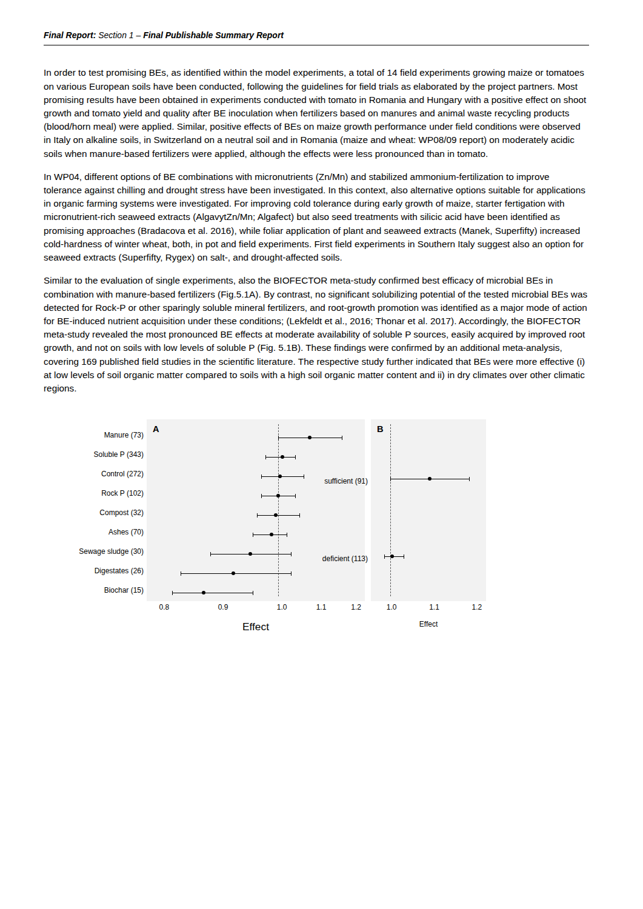Final Report: Section 1 – Final Publishable Summary Report
In order to test promising BEs, as identified within the model experiments, a total of 14 field experiments growing maize or tomatoes on various European soils have been conducted, following the guidelines for field trials as elaborated by the project partners. Most promising results have been obtained in experiments conducted with tomato in Romania and Hungary with a positive effect on shoot growth and tomato yield and quality after BE inoculation when fertilizers based on manures and animal waste recycling products (blood/horn meal) were applied. Similar, positive effects of BEs on maize growth performance under field conditions were observed in Italy on alkaline soils, in Switzerland on a neutral soil and in Romania (maize and wheat: WP08/09 report) on moderately acidic soils when manure-based fertilizers were applied, although the effects were less pronounced than in tomato.
In WP04, different options of BE combinations with micronutrients (Zn/Mn) and stabilized ammonium-fertilization to improve tolerance against chilling and drought stress have been investigated. In this context, also alternative options suitable for applications in organic farming systems were investigated. For improving cold tolerance during early growth of maize, starter fertigation with micronutrient-rich seaweed extracts (AlgavytZn/Mn; Algafect) but also seed treatments with silicic acid have been identified as promising approaches (Bradacova et al. 2016), while foliar application of plant and seaweed extracts (Manek, Superfifty) increased cold-hardness of winter wheat, both, in pot and field experiments. First field experiments in Southern Italy suggest also an option for seaweed extracts (Superfifty, Rygex) on salt-, and drought-affected soils.
Similar to the evaluation of single experiments, also the BIOFECTOR meta-study confirmed best efficacy of microbial BEs in combination with manure-based fertilizers (Fig.5.1A). By contrast, no significant solubilizing potential of the tested microbial BEs was detected for Rock-P or other sparingly soluble mineral fertilizers, and root-growth promotion was identified as a major mode of action for BE-induced nutrient acquisition under these conditions; (Lekfeldt et al., 2016; Thonar et al. 2017). Accordingly, the BIOFECTOR meta-study revealed the most pronounced BE effects at moderate availability of soluble P sources, easily acquired by improved root growth, and not on soils with low levels of soluble P (Fig. 5.1B). These findings were confirmed by an additional meta-analysis, covering 169 published field studies in the scientific literature. The respective study further indicated that BEs were more effective (i) at low levels of soil organic matter compared to soils with a high soil organic matter content and ii) in dry climates over other climatic regions.
A
Manure (73)
Soluble P (343)
Control (272)
Rock P (102)
Compost (32)
Ashes (70)
Sewage sludge (30)
Digestates (26)
Biochar (15)
B
sufficient (91)
deficient (113)
0.8 0.9 1.0 1.1 1.2
Effect
1.0 1.1 1.2
Effect